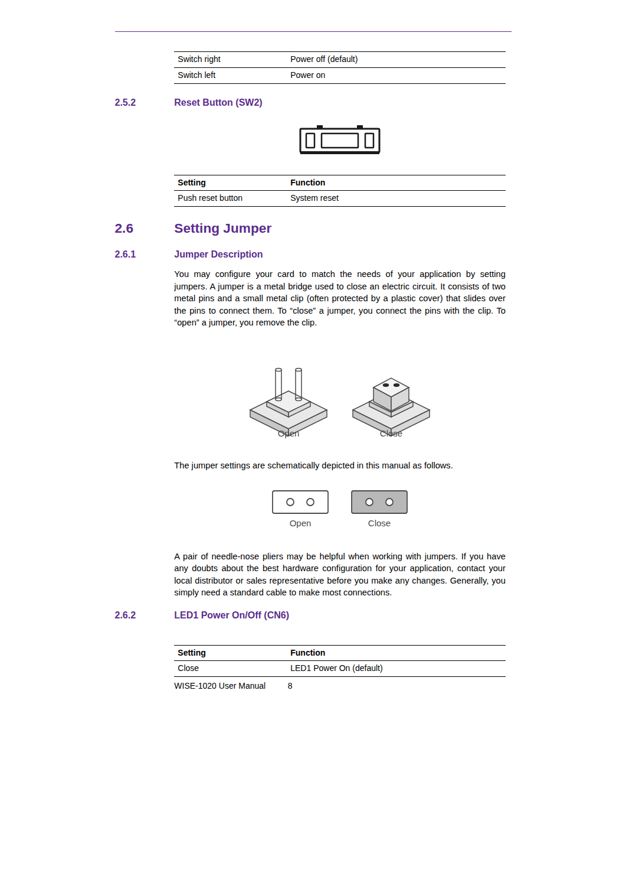| Switch right | Power off (default) |
| Switch left | Power on |
2.5.2
Reset Button (SW2)
| Setting | Function |
| --- | --- |
| Push reset button | System reset |
2.6
Setting Jumper
2.6.1
Jumper Description
You may configure your card to match the needs of your application by setting jumpers. A jumper is a metal bridge used to close an electric circuit. It consists of two metal pins and a small metal clip (often protected by a plastic cover) that slides over the pins to connect them. To “close” a jumper, you connect the pins with the clip. To “open” a jumper, you remove the clip.
Open Close
The jumper settings are schematically depicted in this manual as follows.
Open Close
A pair of needle-nose pliers may be helpful when working with jumpers. If you have any doubts about the best hardware configuration for your application, contact your local distributor or sales representative before you make any changes. Generally, you simply need a standard cable to make most connections.
2.6.2
LED1 Power On/Off (CN6)
| Setting | Function |
| --- | --- |
| Close | LED1 Power On (default) |
WISE-1020 User Manual 8